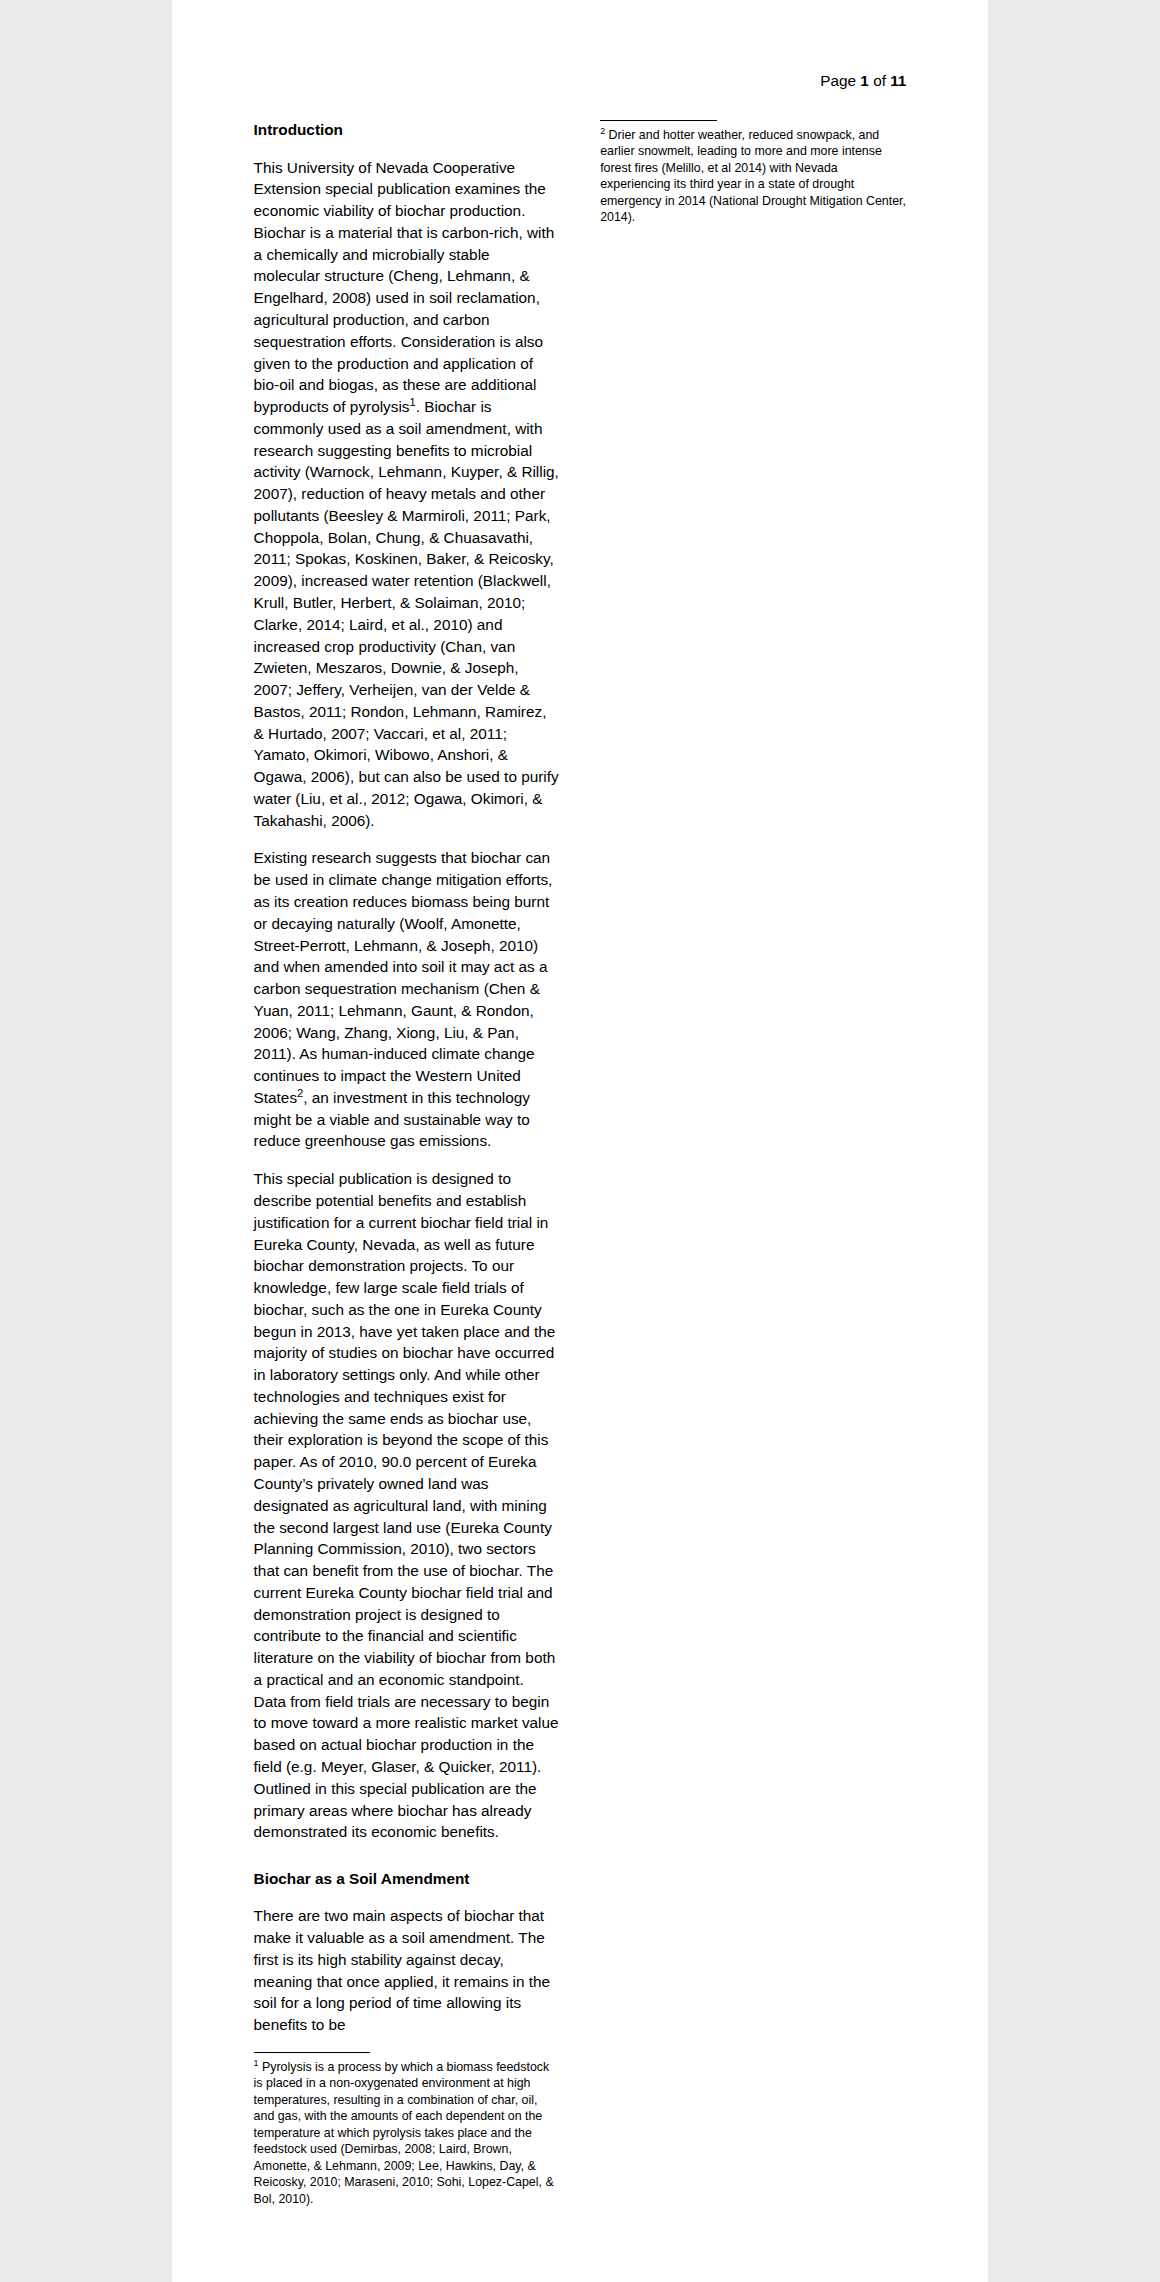Page 1 of 11
Introduction
This University of Nevada Cooperative Extension special publication examines the economic viability of biochar production. Biochar is a material that is carbon-rich, with a chemically and microbially stable molecular structure (Cheng, Lehmann, & Engelhard, 2008) used in soil reclamation, agricultural production, and carbon sequestration efforts. Consideration is also given to the production and application of bio-oil and biogas, as these are additional byproducts of pyrolysis1. Biochar is commonly used as a soil amendment, with research suggesting benefits to microbial activity (Warnock, Lehmann, Kuyper, & Rillig, 2007), reduction of heavy metals and other pollutants (Beesley & Marmiroli, 2011; Park, Choppola, Bolan, Chung, & Chuasavathi, 2011; Spokas, Koskinen, Baker, & Reicosky, 2009), increased water retention (Blackwell, Krull, Butler, Herbert, & Solaiman, 2010; Clarke, 2014; Laird, et al., 2010) and increased crop productivity (Chan, van Zwieten, Meszaros, Downie, & Joseph, 2007; Jeffery, Verheijen, van der Velde & Bastos, 2011; Rondon, Lehmann, Ramirez, & Hurtado, 2007; Vaccari, et al, 2011; Yamato, Okimori, Wibowo, Anshori, & Ogawa, 2006), but can also be used to purify water (Liu, et al., 2012; Ogawa, Okimori, & Takahashi, 2006).
Existing research suggests that biochar can be used in climate change mitigation efforts, as its creation reduces biomass being burnt or decaying naturally (Woolf, Amonette, Street-Perrott, Lehmann, & Joseph, 2010) and when amended into soil it may act as a carbon sequestration mechanism (Chen & Yuan, 2011; Lehmann, Gaunt, & Rondon, 2006; Wang, Zhang, Xiong, Liu, & Pan, 2011). As human-induced climate change continues to impact the Western United States2, an investment in this technology might be a viable and sustainable way to reduce greenhouse gas emissions.
This special publication is designed to describe potential benefits and establish justification for a current biochar field trial in Eureka County, Nevada, as well as future biochar demonstration projects. To our knowledge, few large scale field trials of biochar, such as the one in Eureka County begun in 2013, have yet taken place and the majority of studies on biochar have occurred in laboratory settings only. And while other technologies and techniques exist for achieving the same ends as biochar use, their exploration is beyond the scope of this paper. As of 2010, 90.0 percent of Eureka County’s privately owned land was designated as agricultural land, with mining the second largest land use (Eureka County Planning Commission, 2010), two sectors that can benefit from the use of biochar. The current Eureka County biochar field trial and demonstration project is designed to contribute to the financial and scientific literature on the viability of biochar from both a practical and an economic standpoint. Data from field trials are necessary to begin to move toward a more realistic market value based on actual biochar production in the field (e.g. Meyer, Glaser, & Quicker, 2011). Outlined in this special publication are the primary areas where biochar has already demonstrated its economic benefits.
Biochar as a Soil Amendment
There are two main aspects of biochar that make it valuable as a soil amendment. The first is its high stability against decay, meaning that once applied, it remains in the soil for a long period of time allowing its benefits to be
1 Pyrolysis is a process by which a biomass feedstock is placed in a non-oxygenated environment at high temperatures, resulting in a combination of char, oil, and gas, with the amounts of each dependent on the temperature at which pyrolysis takes place and the feedstock used (Demirbas, 2008; Laird, Brown, Amonette, & Lehmann, 2009; Lee, Hawkins, Day, & Reicosky, 2010; Maraseni, 2010; Sohi, Lopez-Capel, & Bol, 2010).
2 Drier and hotter weather, reduced snowpack, and earlier snowmelt, leading to more and more intense forest fires (Melillo, et al 2014) with Nevada experiencing its third year in a state of drought emergency in 2014 (National Drought Mitigation Center, 2014).